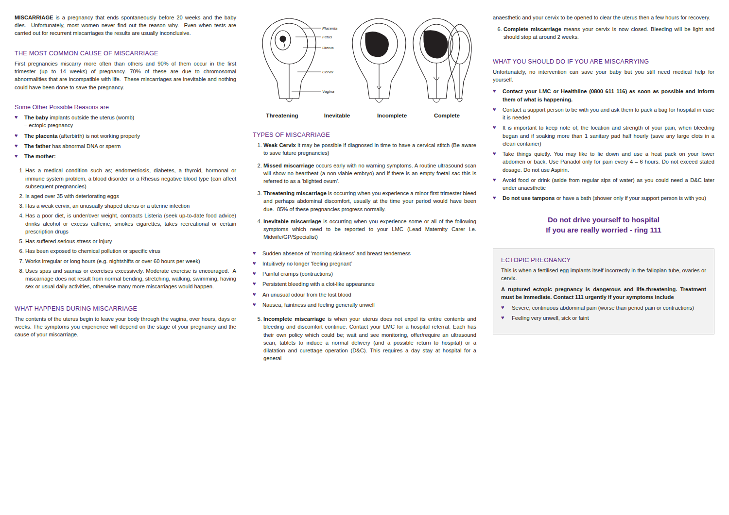MISCARRIAGE is a pregnancy that ends spontaneously before 20 weeks and the baby dies. Unfortunately, most women never find out the reason why. Even when tests are carried out for recurrent miscarriages the results are usually inconclusive.
The most common cause of miscarriage
First pregnancies miscarry more often than others and 90% of them occur in the first trimester (up to 14 weeks) of pregnancy. 70% of these are due to chromosomal abnormalities that are incompatible with life. These miscarriages are inevitable and nothing could have been done to save the pregnancy.
Some Other Possible Reasons are
The baby implants outside the uterus (womb)
– ectopic pregnancy
The placenta (afterbirth) is not working properly
The father has abnormal DNA or sperm
The mother:
Has a medical condition such as; endometriosis, diabetes, a thyroid, hormonal or immune system problem, a blood disorder or a Rhesus negative blood type (can affect subsequent pregnancies)
Is aged over 35 with deteriorating eggs
Has a weak cervix, an unusually shaped uterus or a uterine infection
Has a poor diet, is under/over weight, contracts Listeria (seek up-to-date food advice) drinks alcohol or excess caffeine, smokes cigarettes, takes recreational or certain prescription drugs
Has suffered serious stress or injury
Has been exposed to chemical pollution or specific virus
Works irregular or long hours (e.g. nightshifts or over 60 hours per week)
Uses spas and saunas or exercises excessively. Moderate exercise is encouraged. A miscarriage does not result from normal bending, stretching, walking, swimming, having sex or usual daily activities, otherwise many more miscarriages would happen.
What happens during miscarriage
The contents of the uterus begin to leave your body through the vagina, over hours, days or weeks. The symptoms you experience will depend on the stage of your pregnancy and the cause of your miscarriage.
Placenta Fetus Uterus Cervix Vagina
Threatening Inevitable Incomplete Complete
Types of miscarriage
Weak Cervix it may be possible if diagnosed in time to have a cervical stitch (Be aware to save future pregnancies)
Missed miscarriage occurs early with no warning symptoms. A routine ultrasound scan will show no heartbeat (a non-viable embryo) and if there is an empty foetal sac this is referred to as a ‘blighted ovum’.
Threatening miscarriage is occurring when you experience a minor first trimester bleed and perhaps abdominal discomfort, usually at the time your period would have been due. 85% of these pregnancies progress normally.
Inevitable miscarriage is occurring when you experience some or all of the following symptoms which need to be reported to your LMC (Lead Maternity Carer i.e. Midwife/GP/Specialist)
Sudden absence of ‘morning sickness’ and breast tenderness
Intuitively no longer ‘feeling pregnant’
Painful cramps (contractions)
Persistent bleeding with a clot-like appearance
An unusual odour from the lost blood
Nausea, faintness and feeling generally unwell
Incomplete miscarriage is when your uterus does not expel its entire contents and bleeding and discomfort continue. Contact your LMC for a hospital referral. Each has their own policy which could be; wait and see monitoring, offer/require an ultrasound scan, tablets to induce a normal delivery (and a possible return to hospital) or a dilatation and curettage operation (D&C). This requires a day stay at hospital for a general
anaesthetic and your cervix to be opened to clear the uterus then a few hours for recovery.
Complete miscarriage means your cervix is now closed. Bleeding will be light and should stop at around 2 weeks.
What you should do if you are miscarrying
Unfortunately, no intervention can save your baby but you still need medical help for yourself.
Contact your LMC or Healthline (0800 611 116) as soon as possible and inform them of what is happening.
Contact a support person to be with you and ask them to pack a bag for hospital in case it is needed
It is important to keep note of; the location and strength of your pain, when bleeding began and if soaking more than 1 sanitary pad half hourly (save any large clots in a clean container)
Take things quietly. You may like to lie down and use a heat pack on your lower abdomen or back. Use Panadol only for pain every 4 – 6 hours. Do not exceed stated dosage. Do not use Aspirin.
Avoid food or drink (aside from regular sips of water) as you could need a D&C later under anaesthetic
Do not use tampons or have a bath (shower only if your support person is with you)
Do not drive yourself to hospital
If you are really worried - ring 111
Ectopic pregnancy
This is when a fertilised egg implants itself incorrectly in the fallopian tube, ovaries or cervix.
A ruptured ectopic pregnancy is dangerous and life-threatening. Treatment must be immediate. Contact 111 urgently if your symptoms include
Severe, continuous abdominal pain (worse than period pain or contractions)
Feeling very unwell, sick or faint